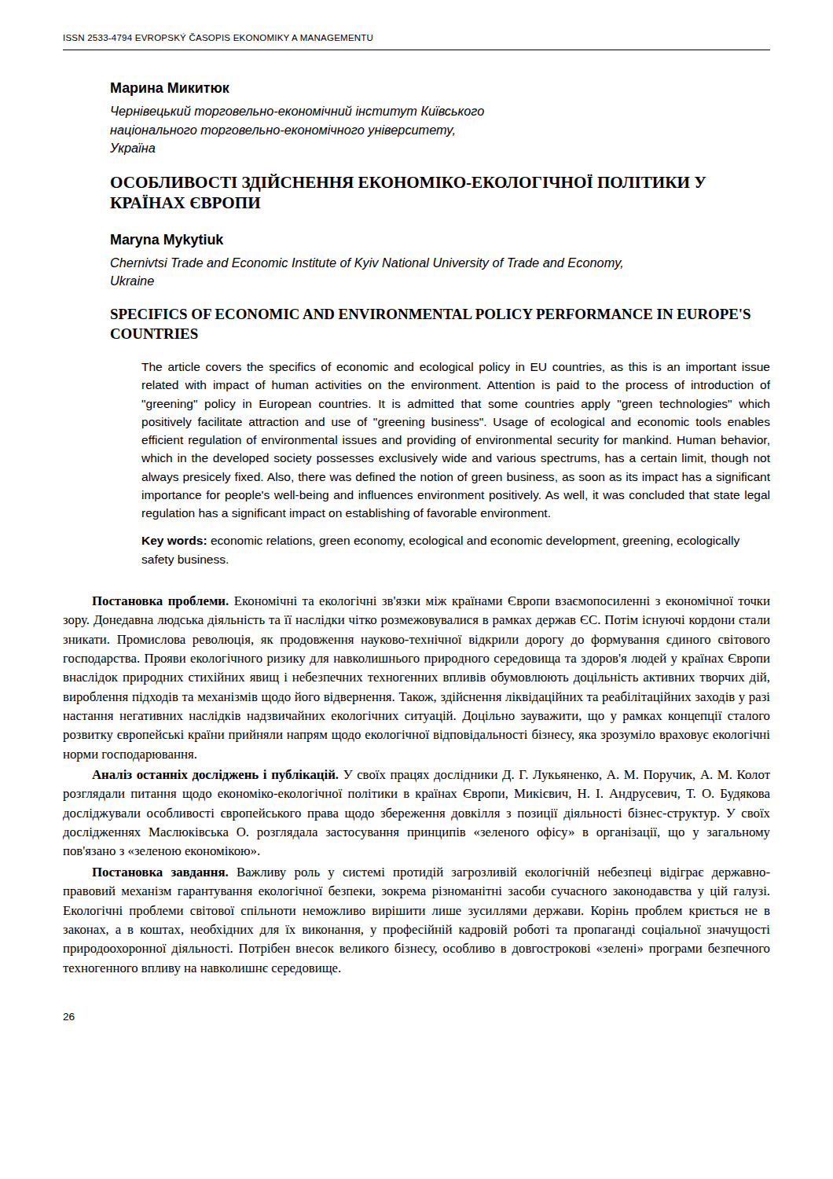ISSN 2533-4794 EVROPSKÝ ČASOPIS EKONOMIKY A MANAGEMENTU
Марина Микитюк
Чернівецький торговельно-економічний інститут Київського
національного торговельно-економічного університету,
Україна
Особливості здійснення економіко-екологічної політики у країнах Європи
Maryna Mykytiuk
Chernivtsi Trade and Economic Institute of Kyiv National University of Trade and Economy,
Ukraine
Specifics of economic and environmental policy performance in Europe's countries
The article covers the specifics of economic and ecological policy in EU countries, as this is an important issue related with impact of human activities on the environment. Attention is paid to the process of introduction of "greening" policy in European countries. It is admitted that some countries apply "green technologies" which positively facilitate attraction and use of "greening business". Usage of ecological and economic tools enables efficient regulation of environmental issues and providing of environmental security for mankind. Human behavior, which in the developed society possesses exclusively wide and various spectrums, has a certain limit, though not always presicely fixed. Also, there was defined the notion of green business, as soon as its impact has a significant importance for people's well-being and influences environment positively. As well, it was concluded that state legal regulation has a significant impact on establishing of favorable environment.
Key words: economic relations, green economy, ecological and economic development, greening, ecologically safety business.
Постановка проблеми. Економічні та екологічні зв'язки між країнами Європи взаємопосиленні з економічної точки зору. Донедавна людська діяльність та її наслідки чітко розмежовувалися в рамках держав ЄС. Потім існуючі кордони стали зникати. Промислова революція, як продовження науково-технічної відкрили дорогу до формування єдиного світового господарства. Прояви екологічного ризику для навколишнього природного середовища та здоров'я людей у країнах Європи внаслідок природних стихійних явищ і небезпечних техногенних впливів обумовлюють доцільність активних творчих дій, вироблення підходів та механізмів щодо його відвернення. Також, здійснення ліквідаційних та реабілітаційних заходів у разі настання негативних наслідків надзвичайних екологічних ситуацій. Доцільно зауважити, що у рамках концепції сталого розвитку європейські країни прийняли напрям щодо екологічної відповідальності бізнесу, яка зрозуміло враховує екологічні норми господарювання.
Аналіз останніх досліджень і публікацій. У своїх працях дослідники Д. Г. Лукьяненко, А. М. Поручик, А. М. Колот розглядали питання щодо економіко-екологічної політики в країнах Європи, Микієвич, Н. І. Андрусевич, Т. О. Будякова досліджували особливості європейського права щодо збереження довкілля з позиції діяльності бізнес-структур. У своїх дослідженнях Маслюківська О. розглядала застосування принципів «зеленого офісу» в організації, що у загальному пов'язано з «зеленою економікою».
Постановка завдання. Важливу роль у системі протидій загрозливій екологічній небезпеці відіграє державно-правовий механізм гарантування екологічної безпеки, зокрема різноманітні засоби сучасного законодавства у цій галузі. Екологічні проблеми світової спільноти неможливо вирішити лише зусиллями держави. Корінь проблем криється не в законах, а в коштах, необхідних для їх виконання, у професійній кадровій роботі та пропаганді соціальної значущості природоохоронної діяльності. Потрібен внесок великого бізнесу, особливо в довгострокові «зелені» програми безпечного техногенного впливу на навколишнє середовище.
26